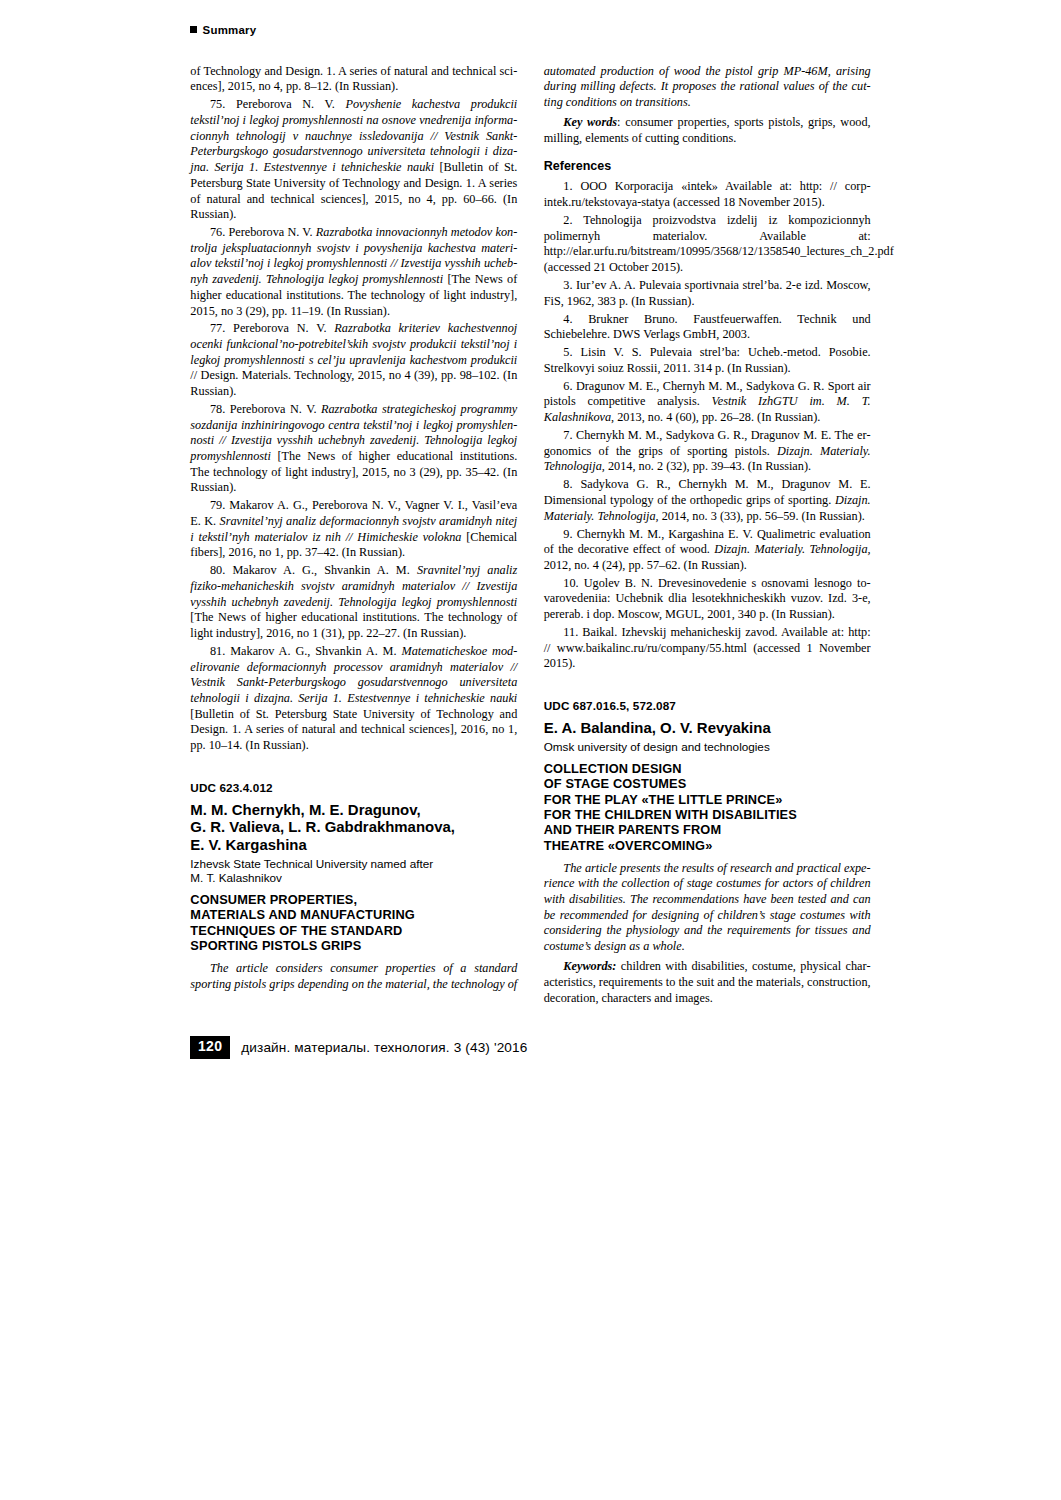Summary
of Technology and Design. 1. A series of natural and technical sciences], 2015, no 4, pp. 8–12. (In Russian).
75. Pereborova N. V. Povyshenie kachestva produkcii tekstil’noj i legkoj promyshlennosti na osnove vnedrenija informacionnyh tehnologij v nauchnye issledovanija // Vestnik Sankt-Peterburgskogo gosudarstvennogo universiteta tehnologii i dizajna. Serija 1. Estestvennye i tehnicheskie nauki [Bulletin of St. Petersburg State University of Technology and Design. 1. A series of natural and technical sciences], 2015, no 4, pp. 60–66. (In Russian).
76. Pereborova N. V. Razrabotka innovacionnyh metodov kontrolja jekspluatacionnyh svojstv i povyshenija kachestva materialov tekstil’noj i legkoj promyshlennosti // Izvestija vysshih uchebnyh zavedenij. Tehnologija legkoj promyshlennosti [The News of higher educational institutions. The technology of light industry], 2015, no 3 (29), pp. 11–19. (In Russian).
77. Pereborova N. V. Razrabotka kriteriev kachestvennoj ocenki funkcional’no-potrebitel’skih svojstv produkcii tekstil’noj i legkoj promyshlennosti s cel’ju upravlenija kachestvom produkcii // Design. Materials. Technology, 2015, no 4 (39), pp. 98–102. (In Russian).
78. Pereborova N. V. Razrabotka strategicheskoj programmy sozdanija inzhiniringovogo centra tekstil’noj i legkoj promyshlennosti // Izvestija vysshih uchebnyh zavedenij. Tehnologija legkoj promyshlennosti [The News of higher educational institutions. The technology of light industry], 2015, no 3 (29), pp. 35–42. (In Russian).
79. Makarov A. G., Pereborova N. V., Vagner V. I., Vasil’eva E. K. Sravnitel’nyj analiz deformacionnyh svojstv aramidnyh nitej i tekstil’nyh materialov iz nih // Himicheskie volokna [Chemical fibers], 2016, no 1, pp. 37–42. (In Russian).
80. Makarov A. G., Shvankin A. M. Sravnitel’nyj analiz fiziko-mehanicheskih svojstv aramidnyh materialov // Izvestija vysshih uchebnyh zavedenij. Tehnologija legkoj promyshlennosti [The News of higher educational institutions. The technology of light industry], 2016, no 1 (31), pp. 22–27. (In Russian).
81. Makarov A. G., Shvankin A. M. Matematicheskoe modelirovanie deformacionnyh processov aramidnyh materialov // Vestnik Sankt-Peterburgskogo gosudarstvennogo universiteta tehnologii i dizajna. Serija 1. Estestvennye i tehnicheskie nauki [Bulletin of St. Petersburg State University of Technology and Design. 1. A series of natural and technical sciences], 2016, no 1, pp. 10–14. (In Russian).
UDC 623.4.012
M. M. Chernykh, M. E. Dragunov,
G. R. Valieva, L. R. Gabdrakhmanova,
E. V. Kargashina
Izhevsk State Technical University named after
M. T. Kalashnikov
Consumer properties,
materials and manufacturing
techniques of the standard
sporting pistols grips
The article considers consumer properties of a standard sporting pistols grips depending on the material, the technology of automated production of wood the pistol grip MP-46M, arising during milling defects. It proposes the rational values of the cutting conditions on transitions.
Key words: consumer properties, sports pistols, grips, wood, milling, elements of cutting conditions.
References
1. OOO Korporacija «intek» Available at: http: // corp-intek.ru/tekstovaya-statya (accessed 18 November 2015).
2. Tehnologija proizvodstva izdelij iz kompozicionnyh polimernyh materialov. Available at: http://elar.urfu.ru/bitstream/10995/3568/12/1358540_lectures_ch_2.pdf (accessed 21 October 2015).
3. Iur’ev A. A. Pulevaia sportivnaia strel’ba. 2-e izd. Moscow, FiS, 1962, 383 p. (In Russian).
4. Brukner Bruno. Faustfeuerwaffen. Technik und Schiebelehre. DWS Verlags GmbH, 2003.
5. Lisin V. S. Pulevaia strel’ba: Ucheb.-metod. Posobie. Strelkovyi soiuz Rossii, 2011. 314 p. (In Russian).
6. Dragunov M. E., Chernyh M. M., Sadykova G. R. Sport air pistols competitive analysis. Vestnik IzhGTU im. M. T. Kalashnikova, 2013, no. 4 (60), pp. 26–28. (In Russian).
7. Chernykh M. M., Sadykova G. R., Dragunov M. E. The ergonomics of the grips of sporting pistols. Dizajn. Materialy. Tehnologija, 2014, no. 2 (32), pp. 39–43. (In Russian).
8. Sadykova G. R., Chernykh M. M., Dragunov M. E. Dimensional typology of the orthopedic grips of sporting. Dizajn. Materialy. Tehnologija, 2014, no. 3 (33), pp. 56–59. (In Russian).
9. Chernykh M. M., Kargashina E. V. Qualimetric evaluation of the decorative effect of wood. Dizajn. Materialy. Tehnologija, 2012, no. 4 (24), pp. 57–62. (In Russian).
10. Ugolev B. N. Drevesinovedenie s osnovami lesnogo tovarovedeniia: Uchebnik dlia lesotekhnicheskikh vuzov. Izd. 3-e, pererab. i dop. Moscow, MGUL, 2001, 340 p. (In Russian).
11. Baikal. Izhevskij mehanicheskij zavod. Available at: http: // www.baikalinc.ru/ru/company/55.html (accessed 1 November 2015).
UDC 687.016.5, 572.087
E. A. Balandina, O. V. Revyakina
Omsk university of design and technologies
Collection design
of stage costumes
for the play «The Little Prince»
for the children with disabilities
and their parents from
theatre «Overcoming»
The article presents the results of research and practical experience with the collection of stage costumes for actors of children with disabilities. The recommendations have been tested and can be recommended for designing of children’s stage costumes with considering the physiology and the requirements for tissues and costume’s design as a whole.
Keywords: children with disabilities, costume, physical characteristics, requirements to the suit and the materials, construction, decoration, characters and images.
120 дизайн. материалы. технология. 3 (43) '2016